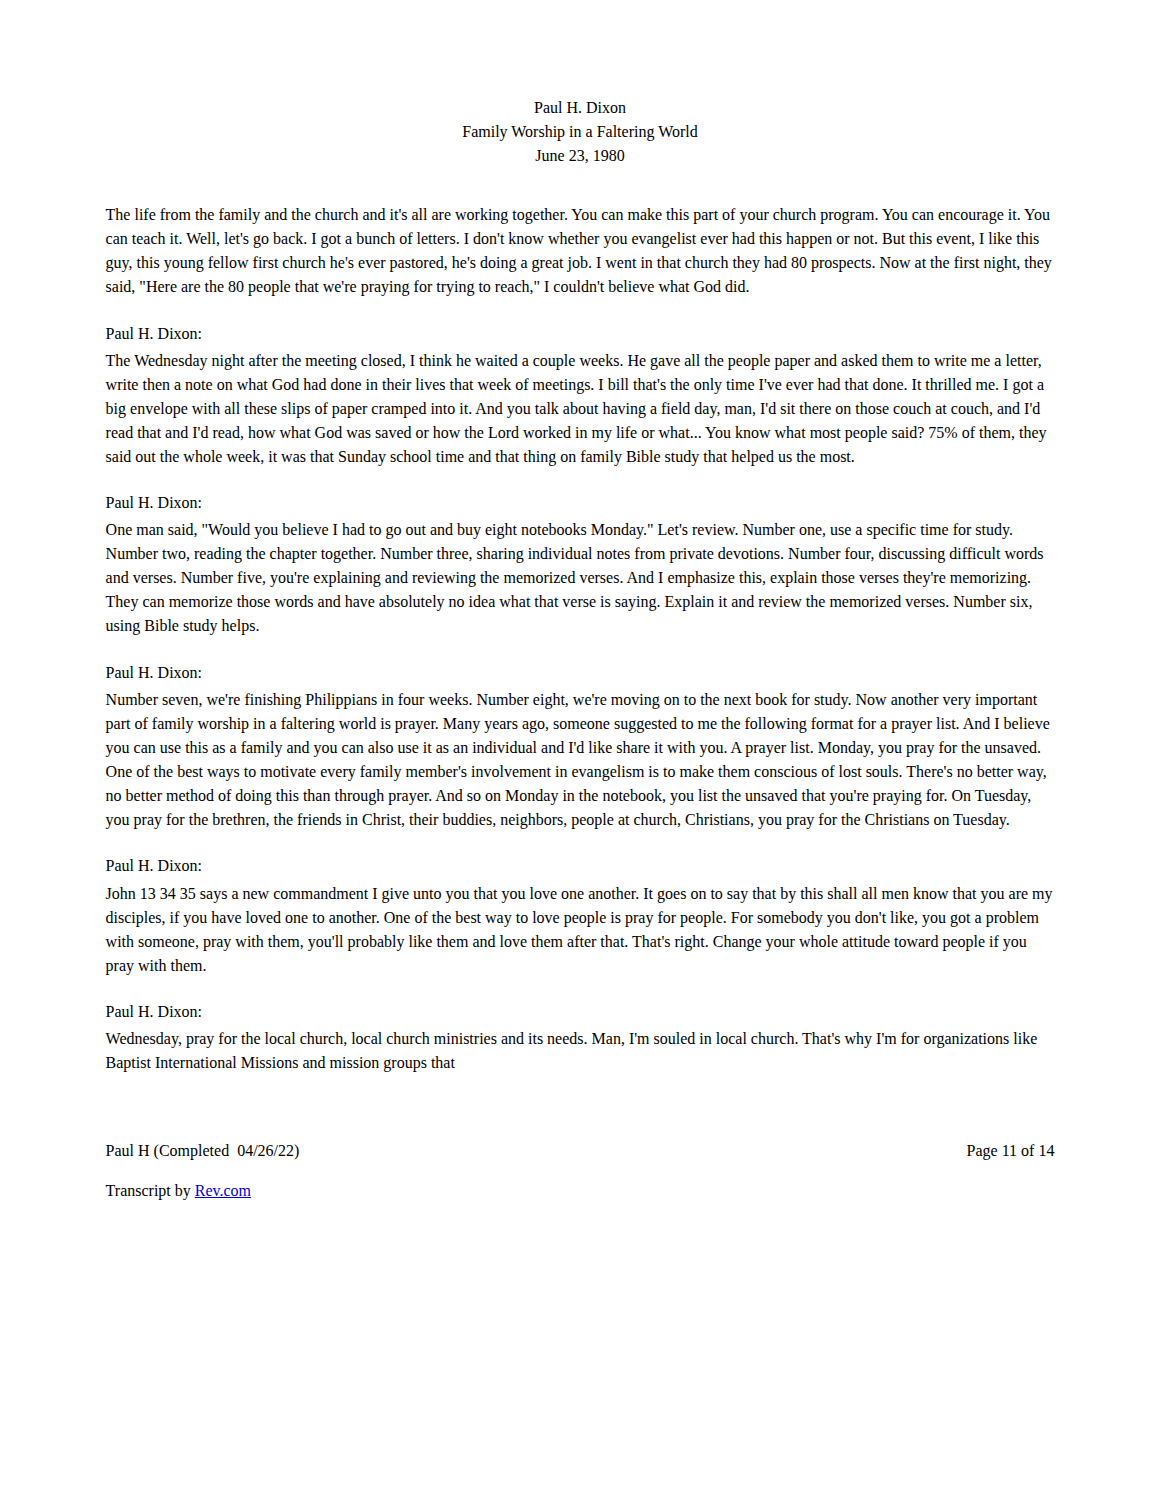Paul H. Dixon
Family Worship in a Faltering World
June 23, 1980
The life from the family and the church and it's all are working together. You can make this part of your church program. You can encourage it. You can teach it. Well, let's go back. I got a bunch of letters. I don't know whether you evangelist ever had this happen or not. But this event, I like this guy, this young fellow first church he's ever pastored, he's doing a great job. I went in that church they had 80 prospects. Now at the first night, they said, "Here are the 80 people that we're praying for trying to reach," I couldn't believe what God did.
Paul H. Dixon:
The Wednesday night after the meeting closed, I think he waited a couple weeks. He gave all the people paper and asked them to write me a letter, write then a note on what God had done in their lives that week of meetings. I bill that's the only time I've ever had that done. It thrilled me. I got a big envelope with all these slips of paper cramped into it. And you talk about having a field day, man, I'd sit there on those couch at couch, and I'd read that and I'd read, how what God was saved or how the Lord worked in my life or what... You know what most people said? 75% of them, they said out the whole week, it was that Sunday school time and that thing on family Bible study that helped us the most.
Paul H. Dixon:
One man said, "Would you believe I had to go out and buy eight notebooks Monday." Let's review. Number one, use a specific time for study. Number two, reading the chapter together. Number three, sharing individual notes from private devotions. Number four, discussing difficult words and verses. Number five, you're explaining and reviewing the memorized verses. And I emphasize this, explain those verses they're memorizing. They can memorize those words and have absolutely no idea what that verse is saying. Explain it and review the memorized verses. Number six, using Bible study helps.
Paul H. Dixon:
Number seven, we're finishing Philippians in four weeks. Number eight, we're moving on to the next book for study. Now another very important part of family worship in a faltering world is prayer. Many years ago, someone suggested to me the following format for a prayer list. And I believe you can use this as a family and you can also use it as an individual and I'd like share it with you. A prayer list. Monday, you pray for the unsaved. One of the best ways to motivate every family member's involvement in evangelism is to make them conscious of lost souls. There's no better way, no better method of doing this than through prayer. And so on Monday in the notebook, you list the unsaved that you're praying for. On Tuesday, you pray for the brethren, the friends in Christ, their buddies, neighbors, people at church, Christians, you pray for the Christians on Tuesday.
Paul H. Dixon:
John 13 34 35 says a new commandment I give unto you that you love one another. It goes on to say that by this shall all men know that you are my disciples, if you have loved one to another. One of the best way to love people is pray for people. For somebody you don't like, you got a problem with someone, pray with them, you'll probably like them and love them after that. That's right. Change your whole attitude toward people if you pray with them.
Paul H. Dixon:
Wednesday, pray for the local church, local church ministries and its needs. Man, I'm souled in local church. That's why I'm for organizations like Baptist International Missions and mission groups that
Paul H (Completed 04/26/22)
Transcript by Rev.com
Page 11 of 14